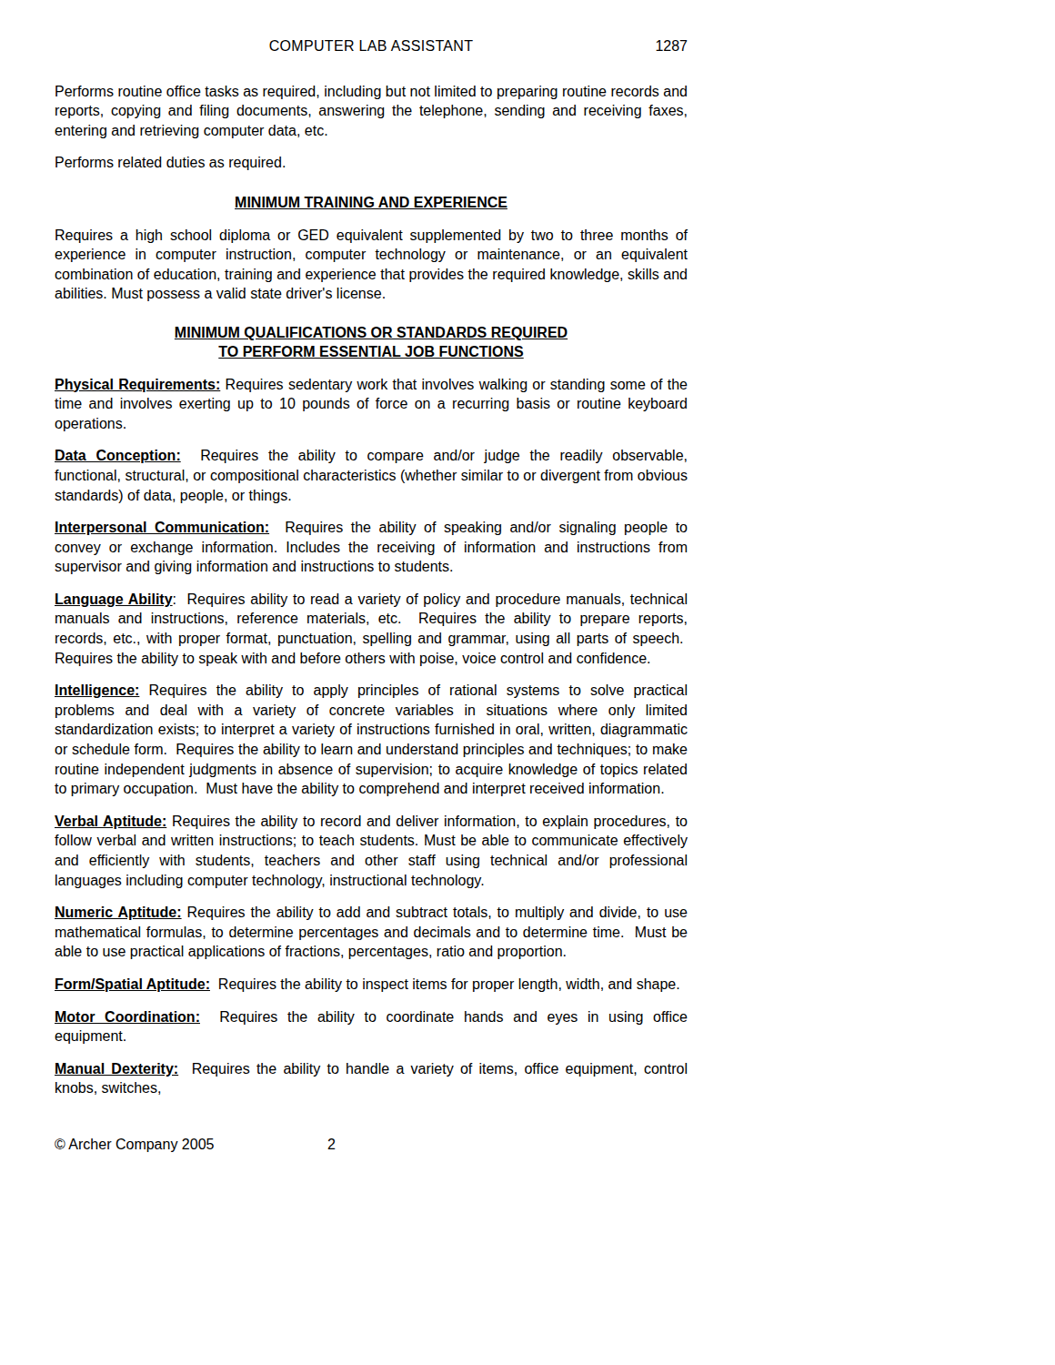COMPUTER LAB ASSISTANT 1287
Performs routine office tasks as required, including but not limited to preparing routine records and reports, copying and filing documents, answering the telephone, sending and receiving faxes, entering and retrieving computer data, etc.
Performs related duties as required.
MINIMUM TRAINING AND EXPERIENCE
Requires a high school diploma or GED equivalent supplemented by two to three months of experience in computer instruction, computer technology or maintenance, or an equivalent combination of education, training and experience that provides the required knowledge, skills and abilities. Must possess a valid state driver's license.
MINIMUM QUALIFICATIONS OR STANDARDS REQUIRED
TO PERFORM ESSENTIAL JOB FUNCTIONS
Physical Requirements: Requires sedentary work that involves walking or standing some of the time and involves exerting up to 10 pounds of force on a recurring basis or routine keyboard operations.
Data Conception: Requires the ability to compare and/or judge the readily observable, functional, structural, or compositional characteristics (whether similar to or divergent from obvious standards) of data, people, or things.
Interpersonal Communication: Requires the ability of speaking and/or signaling people to convey or exchange information. Includes the receiving of information and instructions from supervisor and giving information and instructions to students.
Language Ability: Requires ability to read a variety of policy and procedure manuals, technical manuals and instructions, reference materials, etc. Requires the ability to prepare reports, records, etc., with proper format, punctuation, spelling and grammar, using all parts of speech. Requires the ability to speak with and before others with poise, voice control and confidence.
Intelligence: Requires the ability to apply principles of rational systems to solve practical problems and deal with a variety of concrete variables in situations where only limited standardization exists; to interpret a variety of instructions furnished in oral, written, diagrammatic or schedule form. Requires the ability to learn and understand principles and techniques; to make routine independent judgments in absence of supervision; to acquire knowledge of topics related to primary occupation. Must have the ability to comprehend and interpret received information.
Verbal Aptitude: Requires the ability to record and deliver information, to explain procedures, to follow verbal and written instructions; to teach students. Must be able to communicate effectively and efficiently with students, teachers and other staff using technical and/or professional languages including computer technology, instructional technology.
Numeric Aptitude: Requires the ability to add and subtract totals, to multiply and divide, to use mathematical formulas, to determine percentages and decimals and to determine time. Must be able to use practical applications of fractions, percentages, ratio and proportion.
Form/Spatial Aptitude: Requires the ability to inspect items for proper length, width, and shape.
Motor Coordination: Requires the ability to coordinate hands and eyes in using office equipment.
Manual Dexterity: Requires the ability to handle a variety of items, office equipment, control knobs, switches,
© Archer Company 2005 2